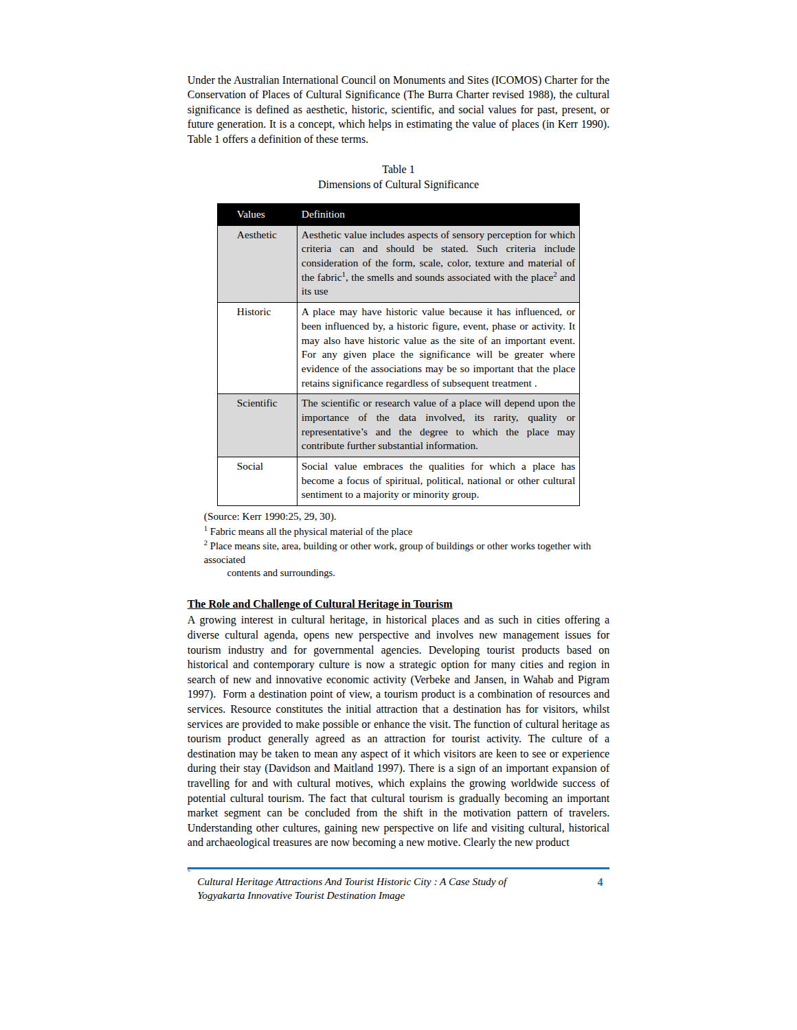Under the Australian International Council on Monuments and Sites (ICOMOS) Charter for the Conservation of Places of Cultural Significance (The Burra Charter revised 1988), the cultural significance is defined as aesthetic, historic, scientific, and social values for past, present, or future generation. It is a concept, which helps in estimating the value of places (in Kerr 1990). Table 1 offers a definition of these terms.
Table 1 Dimensions of Cultural Significance
| Values | Definition |
| --- | --- |
| Aesthetic | Aesthetic value includes aspects of sensory perception for which criteria can and should be stated. Such criteria include consideration of the form, scale, color, texture and material of the fabric 1 , the smells and sounds associated with the place 2 and its use |
| Historic | A place may have historic value because it has influenced, or been influenced by, a historic figure, event, phase or activity. It may also have historic value as the site of an important event. For any given place the significance will be greater where evidence of the associations may be so important that the place retains significance regardless of subsequent treatment . |
| Scientific | The scientific or research value of a place will depend upon the importance of the data involved, its rarity, quality or representative’s and the degree to which the place may contribute further substantial information. |
| Social | Social value embraces the qualities for which a place has become a focus of spiritual, political, national or other cultural sentiment to a majority or minority group. |
(Source: Kerr 1990:25, 29, 30).
1 Fabric means all the physical material of the place
2 Place means site, area, building or other work, group of buildings or other works together with associated contents and surroundings.
The Role and Challenge of Cultural Heritage in Tourism
A growing interest in cultural heritage, in historical places and as such in cities offering a diverse cultural agenda, opens new perspective and involves new management issues for tourism industry and for governmental agencies. Developing tourist products based on historical and contemporary culture is now a strategic option for many cities and region in search of new and innovative economic activity (Verbeke and Jansen, in Wahab and Pigram 1997). Form a destination point of view, a tourism product is a combination of resources and services. Resource constitutes the initial attraction that a destination has for visitors, whilst services are provided to make possible or enhance the visit. The function of cultural heritage as tourism product generally agreed as an attraction for tourist activity. The culture of a destination may be taken to mean any aspect of it which visitors are keen to see or experience during their stay (Davidson and Maitland 1997). There is a sign of an important expansion of travelling for and with cultural motives, which explains the growing worldwide success of potential cultural tourism. The fact that cultural tourism is gradually becoming an important market segment can be concluded from the shift in the motivation pattern of travelers. Understanding other cultures, gaining new perspective on life and visiting cultural, historical and archaeological treasures are now becoming a new motive. Clearly the new product
c
Cultural Heritage Attractions And Tourist Historic City : A Case Study of Yogyakarta Innovative Tourist Destination Image
4